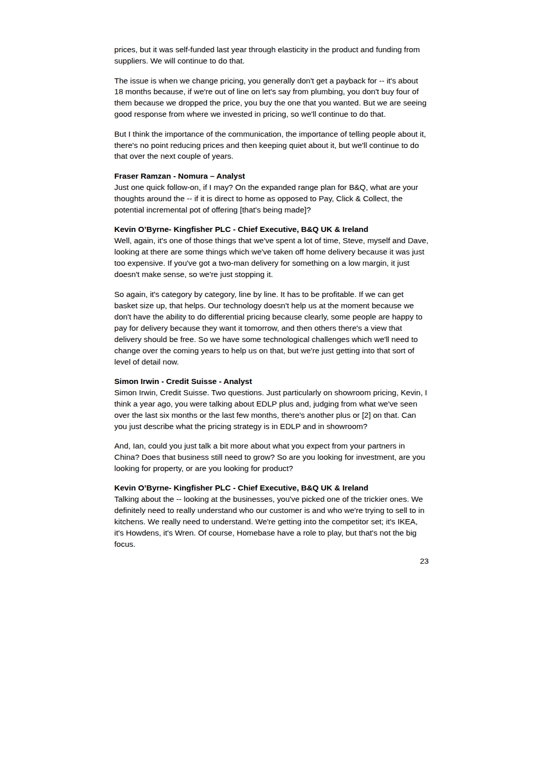prices, but it was self-funded last year through elasticity in the product and funding from suppliers. We will continue to do that.
The issue is when we change pricing, you generally don't get a payback for -- it's about 18 months because, if we're out of line on let's say from plumbing, you don't buy four of them because we dropped the price, you buy the one that you wanted. But we are seeing good response from where we invested in pricing, so we'll continue to do that.
But I think the importance of the communication, the importance of telling people about it, there's no point reducing prices and then keeping quiet about it, but we'll continue to do that over the next couple of years.
Fraser Ramzan - Nomura – Analyst
Just one quick follow-on, if I may? On the expanded range plan for B&Q, what are your thoughts around the -- if it is direct to home as opposed to Pay, Click & Collect, the potential incremental pot of offering [that's being made]?
Kevin O’Byrne- Kingfisher PLC - Chief Executive, B&Q UK & Ireland
Well, again, it's one of those things that we've spent a lot of time, Steve, myself and Dave, looking at there are some things which we've taken off home delivery because it was just too expensive. If you've got a two-man delivery for something on a low margin, it just doesn't make sense, so we're just stopping it.
So again, it's category by category, line by line. It has to be profitable. If we can get basket size up, that helps. Our technology doesn't help us at the moment because we don't have the ability to do differential pricing because clearly, some people are happy to pay for delivery because they want it tomorrow, and then others there's a view that delivery should be free. So we have some technological challenges which we'll need to change over the coming years to help us on that, but we're just getting into that sort of level of detail now.
Simon Irwin - Credit Suisse - Analyst
Simon Irwin, Credit Suisse. Two questions. Just particularly on showroom pricing, Kevin, I think a year ago, you were talking about EDLP plus and, judging from what we've seen over the last six months or the last few months, there's another plus or [2] on that. Can you just describe what the pricing strategy is in EDLP and in showroom?
And, Ian, could you just talk a bit more about what you expect from your partners in China? Does that business still need to grow? So are you looking for investment, are you looking for property, or are you looking for product?
Kevin O’Byrne- Kingfisher PLC - Chief Executive, B&Q UK & Ireland
Talking about the -- looking at the businesses, you've picked one of the trickier ones. We definitely need to really understand who our customer is and who we're trying to sell to in kitchens. We really need to understand. We're getting into the competitor set; it's IKEA, it's Howdens, it's Wren. Of course, Homebase have a role to play, but that's not the big focus.
23